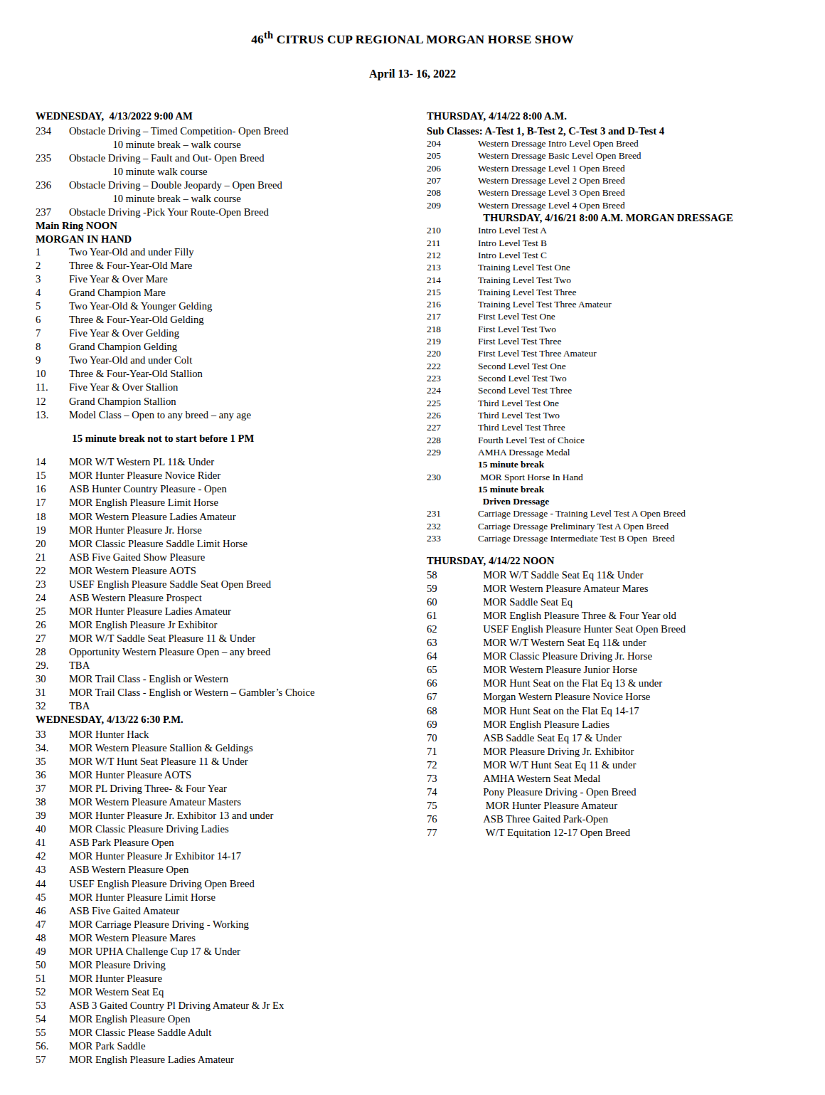46th CITRUS CUP REGIONAL MORGAN HORSE SHOW
April 13- 16, 2022
WEDNESDAY, 4/13/2022 9:00 AM
| 234 | Obstacle Driving – Timed Competition- Open Breed |
| | 10 minute break – walk course |
| 235 | Obstacle Driving – Fault and Out- Open Breed |
| | 10 minute walk course |
| 236 | Obstacle Driving – Double Jeopardy – Open Breed |
| | 10 minute break – walk course |
| 237 | Obstacle Driving -Pick Your Route-Open Breed |
Main Ring NOON
MORGAN IN HAND
| 1 | Two Year-Old and under Filly |
| 2 | Three & Four-Year-Old Mare |
| 3 | Five Year & Over Mare |
| 4 | Grand Champion Mare |
| 5 | Two Year-Old & Younger Gelding |
| 6 | Three & Four-Year-Old Gelding |
| 7 | Five Year & Over Gelding |
| 8 | Grand Champion Gelding |
| 9 | Two Year-Old and under Colt |
| 10 | Three & Four-Year-Old Stallion |
| 11. | Five Year & Over Stallion |
| 12 | Grand Champion Stallion |
| 13. | Model Class – Open to any breed – any age |
15 minute break not to start before 1 PM
| 14 | MOR W/T Western PL 11& Under |
| 15 | MOR Hunter Pleasure Novice Rider |
| 16 | ASB Hunter Country Pleasure - Open |
| 17 | MOR English Pleasure Limit Horse |
| 18 | MOR Western Pleasure Ladies Amateur |
| 19 | MOR Hunter Pleasure Jr. Horse |
| 20 | MOR Classic Pleasure Saddle Limit Horse |
| 21 | ASB Five Gaited Show Pleasure |
| 22 | MOR Western Pleasure AOTS |
| 23 | USEF English Pleasure Saddle Seat Open Breed |
| 24 | ASB Western Pleasure Prospect |
| 25 | MOR Hunter Pleasure Ladies Amateur |
| 26 | MOR English Pleasure Jr Exhibitor |
| 27 | MOR W/T Saddle Seat Pleasure 11 & Under |
| 28 | Opportunity Western Pleasure Open – any breed |
| 29. | TBA |
| 30 | MOR Trail Class - English or Western |
| 31 | MOR Trail Class - English or Western – Gambler’s Choice |
| 32 | TBA |
WEDNESDAY, 4/13/22 6:30 P.M.
| 33 | MOR Hunter Hack |
| 34. | MOR Western Pleasure Stallion & Geldings |
| 35 | MOR W/T Hunt Seat Pleasure 11 & Under |
| 36 | MOR Hunter Pleasure AOTS |
| 37 | MOR PL Driving Three- & Four Year |
| 38 | MOR Western Pleasure Amateur Masters |
| 39 | MOR Hunter Pleasure Jr. Exhibitor 13 and under |
| 40 | MOR Classic Pleasure Driving Ladies |
| 41 | ASB Park Pleasure Open |
| 42 | MOR Hunter Pleasure Jr Exhibitor 14-17 |
| 43 | ASB Western Pleasure Open |
| 44 | USEF English Pleasure Driving Open Breed |
| 45 | MOR Hunter Pleasure Limit Horse |
| 46 | ASB Five Gaited Amateur |
| 47 | MOR Carriage Pleasure Driving - Working |
| 48 | MOR Western Pleasure Mares |
| 49 | MOR UPHA Challenge Cup 17 & Under |
| 50 | MOR Pleasure Driving |
| 51 | MOR Hunter Pleasure |
| 52 | MOR Western Seat Eq |
| 53 | ASB 3 Gaited Country Pl Driving Amateur & Jr Ex |
| 54 | MOR English Pleasure Open |
| 55 | MOR Classic Please Saddle Adult |
| 56. | MOR Park Saddle |
| 57 | MOR English Pleasure Ladies Amateur |
THURSDAY, 4/14/22 8:00 A.M.
Sub Classes: A-Test 1, B-Test 2, C-Test 3 and D-Test 4
| 204 | Western Dressage Intro Level Open Breed |
| 205 | Western Dressage Basic Level Open Breed |
| 206 | Western Dressage Level 1 Open Breed |
| 207 | Western Dressage Level 2 Open Breed |
| 208 | Western Dressage Level 3 Open Breed |
| 209 | Western Dressage Level 4 Open Breed |
THURSDAY, 4/16/21 8:00 A.M. MORGAN DRESSAGE
| 210 | Intro Level Test A |
| 211 | Intro Level Test B |
| 212 | Intro Level Test C |
| 213 | Training Level Test One |
| 214 | Training Level Test Two |
| 215 | Training Level Test Three |
| 216 | Training Level Test Three Amateur |
| 217 | First Level Test One |
| 218 | First Level Test Two |
| 219 | First Level Test Three |
| 220 | First Level Test Three Amateur |
| 222 | Second Level Test One |
| 223 | Second Level Test Two |
| 224 | Second Level Test Three |
| 225 | Third Level Test One |
| 226 | Third Level Test Two |
| 227 | Third Level Test Three |
| 228 | Fourth Level Test of Choice |
| 229 | AMHA Dressage Medal |
| | 15 minute break |
| 230 | MOR Sport Horse In Hand |
| | 15 minute break |
| | Driven Dressage |
| 231 | Carriage Dressage - Training Level Test A Open Breed |
| 232 | Carriage Dressage Preliminary Test A Open Breed |
| 233 | Carriage Dressage Intermediate Test B Open Breed |
THURSDAY, 4/14/22 NOON
| 58 | MOR W/T Saddle Seat Eq 11& Under |
| 59 | MOR Western Pleasure Amateur Mares |
| 60 | MOR Saddle Seat Eq |
| 61 | MOR English Pleasure Three & Four Year old |
| 62 | USEF English Pleasure Hunter Seat Open Breed |
| 63 | MOR W/T Western Seat Eq 11& under |
| 64 | MOR Classic Pleasure Driving Jr. Horse |
| 65 | MOR Western Pleasure Junior Horse |
| 66 | MOR Hunt Seat on the Flat Eq 13 & under |
| 67 | Morgan Western Pleasure Novice Horse |
| 68 | MOR Hunt Seat on the Flat Eq 14-17 |
| 69 | MOR English Pleasure Ladies |
| 70 | ASB Saddle Seat Eq 17 & Under |
| 71 | MOR Pleasure Driving Jr. Exhibitor |
| 72 | MOR W/T Hunt Seat Eq 11 & under |
| 73 | AMHA Western Seat Medal |
| 74 | Pony Pleasure Driving - Open Breed |
| 75 | MOR Hunter Pleasure Amateur |
| 76 | ASB Three Gaited Park-Open |
| 77 | W/T Equitation 12-17 Open Breed |